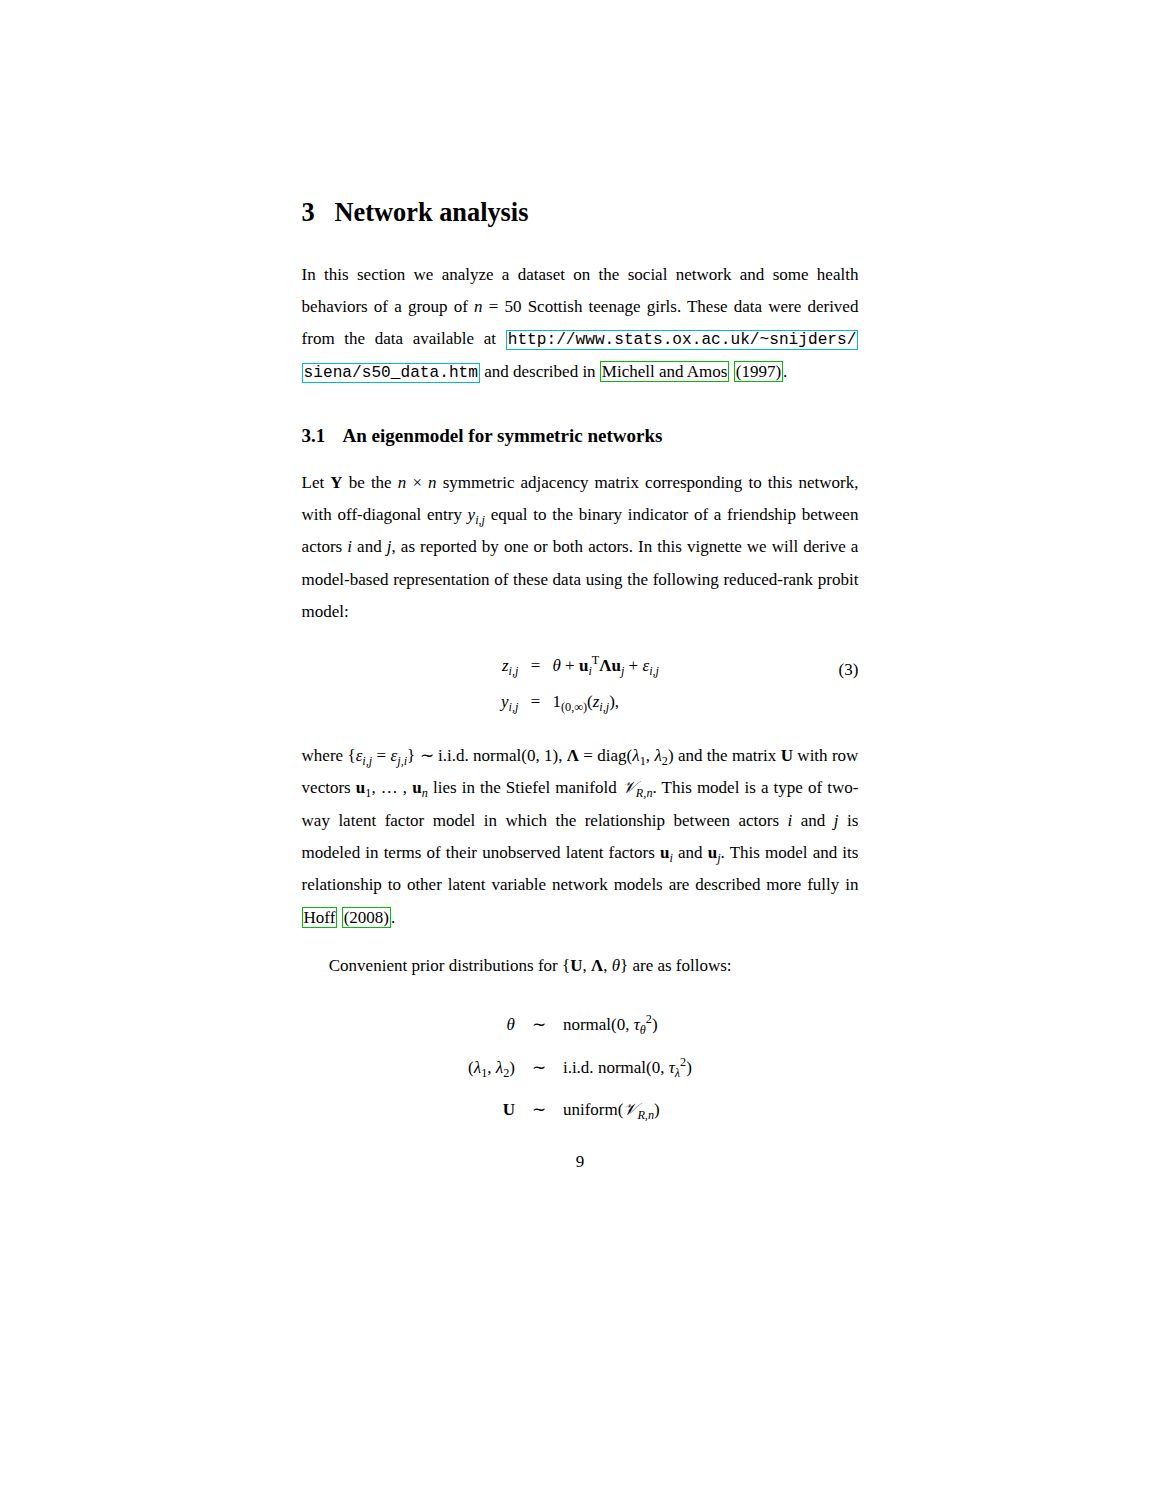3 Network analysis
In this section we analyze a dataset on the social network and some health behaviors of a group of n = 50 Scottish teenage girls. These data were derived from the data available at http://www.stats.ox.ac.uk/~snijders/ siena/s50_data.htm and described in Michell and Amos (1997).
3.1 An eigenmodel for symmetric networks
Let Y be the n × n symmetric adjacency matrix corresponding to this network, with off-diagonal entry yi,j equal to the binary indicator of a friendship between actors i and j, as reported by one or both actors. In this vignette we will derive a model-based representation of these data using the following reduced-rank probit model:
| z i,j | = | θ + u i T Λ u j + ε i,j |
| y i,j | = | 1 (0,∞) ( z i,j ), |
(3)
where {εi,j = εj,i} ∼ i.i.d. normal(0, 1), Λ = diag(λ1, λ2) and the matrix U with row vectors u1, … , un lies in the Stiefel manifold 𝒱R,n. This model is a type of two-way latent factor model in which the relationship between actors i and j is modeled in terms of their unobserved latent factors ui and uj. This model and its relationship to other latent variable network models are described more fully in Hoff (2008).
Convenient prior distributions for {U, Λ, θ} are as follows:
| θ | ∼ | normal (0, τ θ 2 ) |
| ( λ 1 , λ 2 ) | ∼ | i.i.d. normal (0, τ λ 2 ) |
| U | ∼ | uniform ( 𝒱 R,n ) |
9